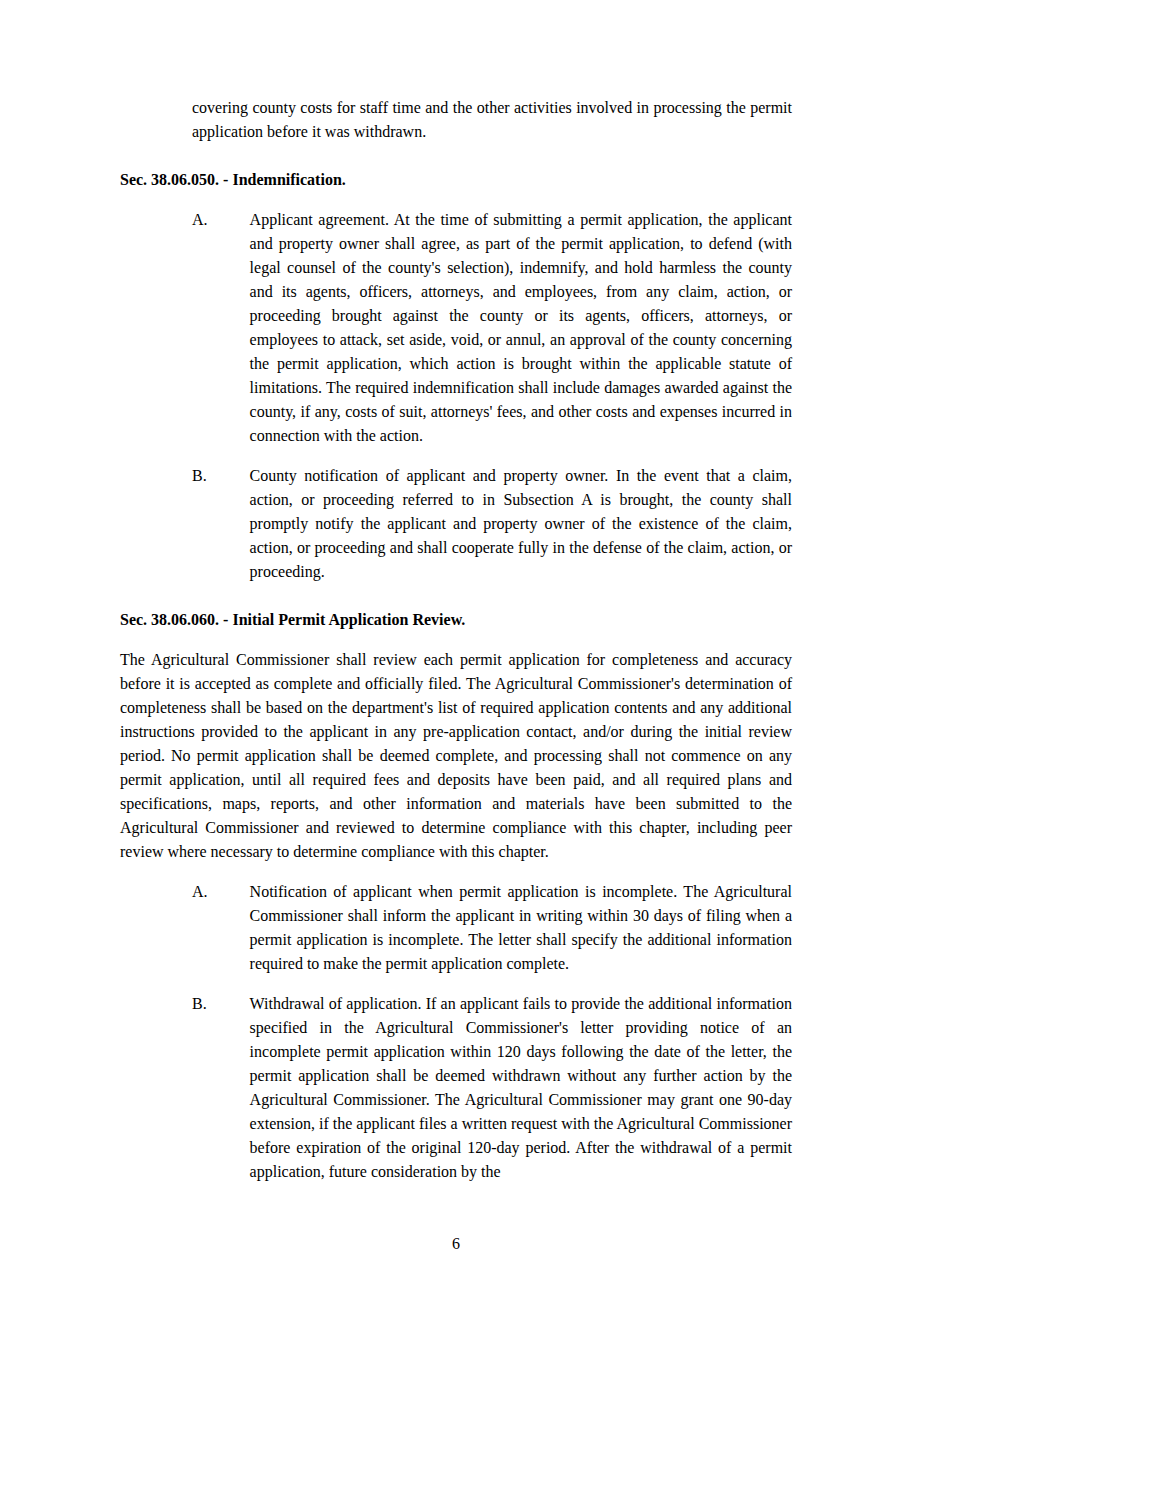covering county costs for staff time and the other activities involved in processing the permit application before it was withdrawn.
Sec. 38.06.050. - Indemnification.
A.
Applicant agreement. At the time of submitting a permit application, the applicant and property owner shall agree, as part of the permit application, to defend (with legal counsel of the county's selection), indemnify, and hold harmless the county and its agents, officers, attorneys, and employees, from any claim, action, or proceeding brought against the county or its agents, officers, attorneys, or employees to attack, set aside, void, or annul, an approval of the county concerning the permit application, which action is brought within the applicable statute of limitations. The required indemnification shall include damages awarded against the county, if any, costs of suit, attorneys' fees, and other costs and expenses incurred in connection with the action.
B.
County notification of applicant and property owner. In the event that a claim, action, or proceeding referred to in Subsection A is brought, the county shall promptly notify the applicant and property owner of the existence of the claim, action, or proceeding and shall cooperate fully in the defense of the claim, action, or proceeding.
Sec. 38.06.060. - Initial Permit Application Review.
The Agricultural Commissioner shall review each permit application for completeness and accuracy before it is accepted as complete and officially filed. The Agricultural Commissioner's determination of completeness shall be based on the department's list of required application contents and any additional instructions provided to the applicant in any pre-application contact, and/or during the initial review period. No permit application shall be deemed complete, and processing shall not commence on any permit application, until all required fees and deposits have been paid, and all required plans and specifications, maps, reports, and other information and materials have been submitted to the Agricultural Commissioner and reviewed to determine compliance with this chapter, including peer review where necessary to determine compliance with this chapter.
A.
Notification of applicant when permit application is incomplete. The Agricultural Commissioner shall inform the applicant in writing within 30 days of filing when a permit application is incomplete. The letter shall specify the additional information required to make the permit application complete.
B.
Withdrawal of application. If an applicant fails to provide the additional information specified in the Agricultural Commissioner's letter providing notice of an incomplete permit application within 120 days following the date of the letter, the permit application shall be deemed withdrawn without any further action by the Agricultural Commissioner. The Agricultural Commissioner may grant one 90-day extension, if the applicant files a written request with the Agricultural Commissioner before expiration of the original 120-day period. After the withdrawal of a permit application, future consideration by the
6